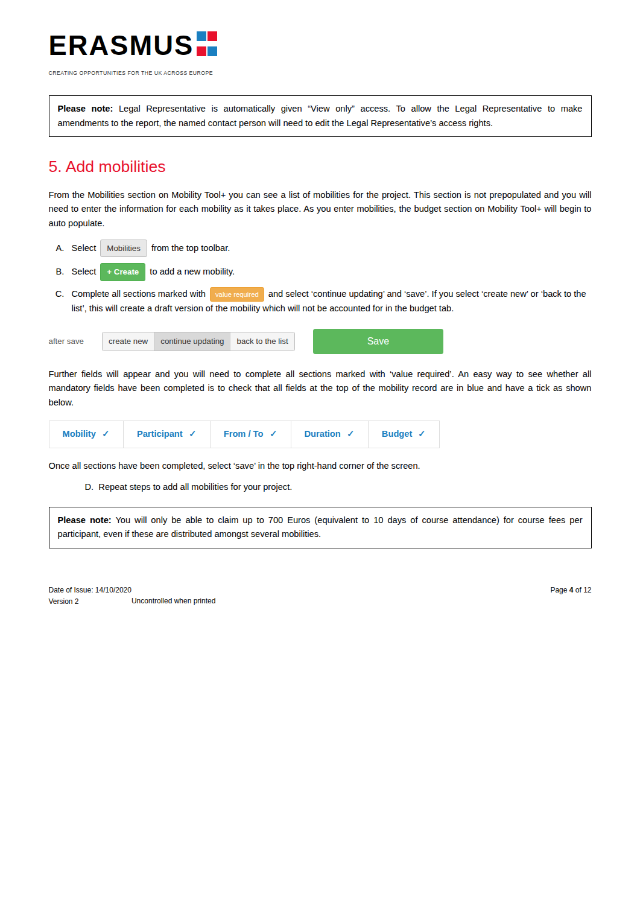ERASMUS
CREATING OPPORTUNITIES FOR THE UK ACROSS EUROPE
Please note: Legal Representative is automatically given “View only” access. To allow the Legal Representative to make amendments to the report, the named contact person will need to edit the Legal Representative’s access rights.
5. Add mobilities
From the Mobilities section on Mobility Tool+ you can see a list of mobilities for the project. This section is not prepopulated and you will need to enter the information for each mobility as it takes place. As you enter mobilities, the budget section on Mobility Tool+ will begin to auto populate.
Select Mobilities from the top toolbar.
Select + Create to add a new mobility.
Complete all sections marked with value required and select ‘continue updating’ and ‘save’. If you select ‘create new’ or ‘back to the list’, this will create a draft version of the mobility which will not be accounted for in the budget tab.
after save create new continue updating back to the list Save
Further fields will appear and you will need to complete all sections marked with ‘value required’. An easy way to see whether all mandatory fields have been completed is to check that all fields at the top of the mobility record are in blue and have a tick as shown below.
Mobility ✓
Participant ✓
From / To ✓
Duration ✓
Budget ✓
Once all sections have been completed, select ‘save’ in the top right-hand corner of the screen.
D. Repeat steps to add all mobilities for your project.
Please note: You will only be able to claim up to 700 Euros (equivalent to 10 days of course attendance) for course fees per participant, even if these are distributed amongst several mobilities.
Date of Issue: 14/10/2020
Version 2
Uncontrolled when printed
Page 4 of 12